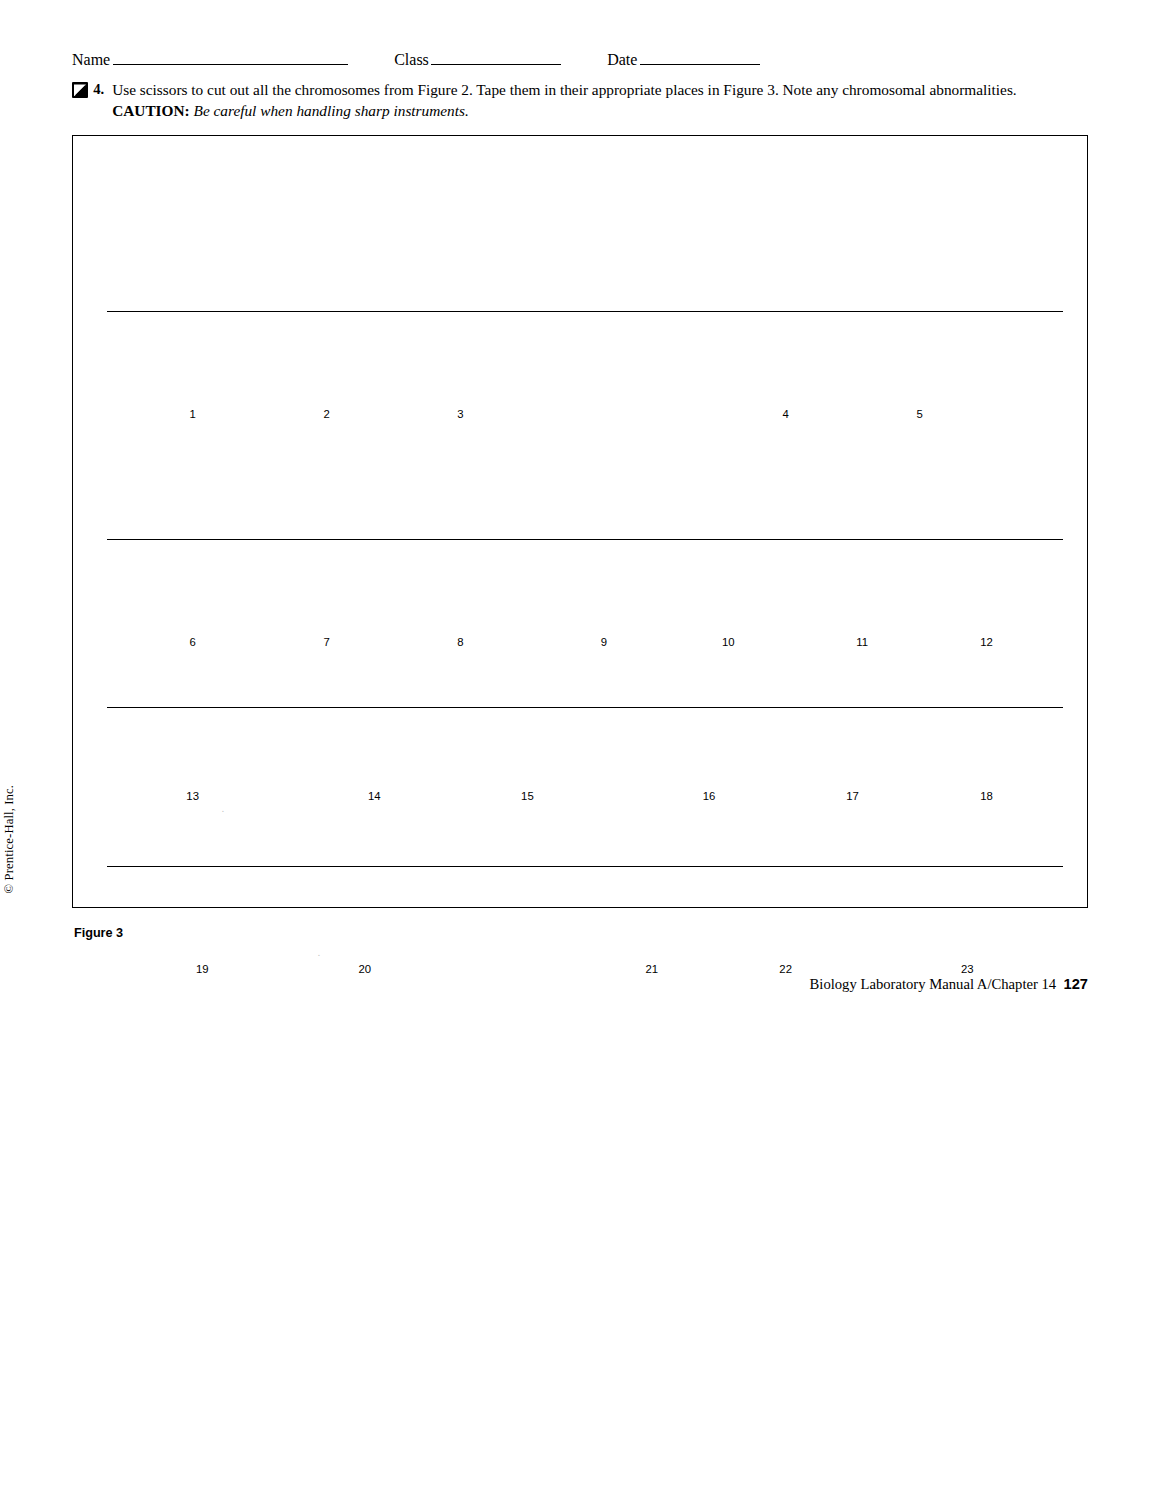© Prentice-Hall, Inc.
Name Class Date
4. Use scissors to cut out all the chromosomes from Figure 2. Tape them in their appropriate places in Figure 3. Note any chromosomal abnormalities. CAUTION: Be careful when handling sharp instruments.
1 2 3 4 5
6 7 8 9 10 11 12
13 14 15 16 17 18
.
19 20 21 22 23
.
Figure 3
Biology Laboratory Manual A/Chapter 14 127